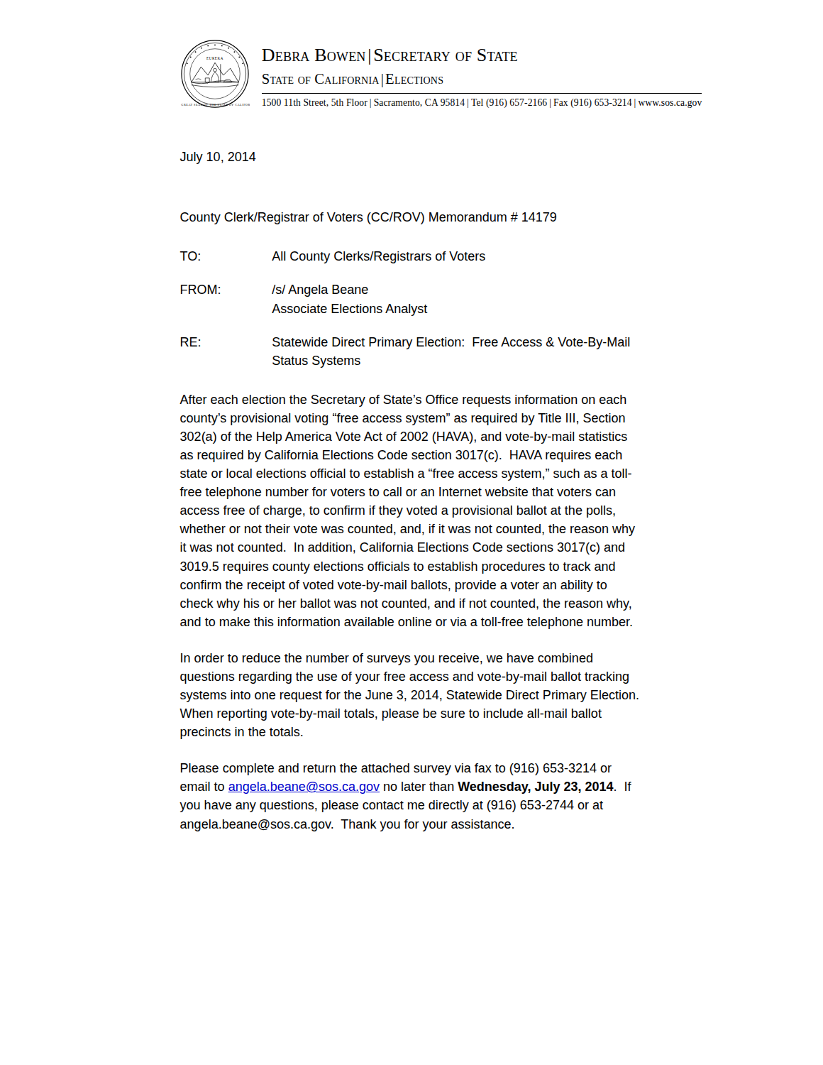EUREKA THE GREAT SEAL OF THE STATE OF CALIFORNIA
Debra Bowen|Secretary of State
State of California|Elections
1500 11th Street, 5th Floor|Sacramento, CA 95814|Tel (916) 657-2166|Fax (916) 653-3214|www.sos.ca.gov
July 10, 2014
County Clerk/Registrar of Voters (CC/ROV) Memorandum # 14179
| TO: | All County Clerks/Registrars of Voters |
| FROM: | /s/ Angela Beane Associate Elections Analyst |
| RE: | Statewide Direct Primary Election: Free Access & Vote-By-Mail Status Systems |
After each election the Secretary of State’s Office requests information on each county’s provisional voting “free access system” as required by Title III, Section 302(a) of the Help America Vote Act of 2002 (HAVA), and vote-by-mail statistics as required by California Elections Code section 3017(c). HAVA requires each state or local elections official to establish a “free access system,” such as a toll-free telephone number for voters to call or an Internet website that voters can access free of charge, to confirm if they voted a provisional ballot at the polls, whether or not their vote was counted, and, if it was not counted, the reason why it was not counted. In addition, California Elections Code sections 3017(c) and 3019.5 requires county elections officials to establish procedures to track and confirm the receipt of voted vote-by-mail ballots, provide a voter an ability to check why his or her ballot was not counted, and if not counted, the reason why, and to make this information available online or via a toll-free telephone number.
In order to reduce the number of surveys you receive, we have combined questions regarding the use of your free access and vote-by-mail ballot tracking systems into one request for the June 3, 2014, Statewide Direct Primary Election. When reporting vote-by-mail totals, please be sure to include all-mail ballot precincts in the totals.
Please complete and return the attached survey via fax to (916) 653-3214 or email to angela.beane@sos.ca.gov no later than Wednesday, July 23, 2014. If you have any questions, please contact me directly at (916) 653-2744 or at angela.beane@sos.ca.gov. Thank you for your assistance.